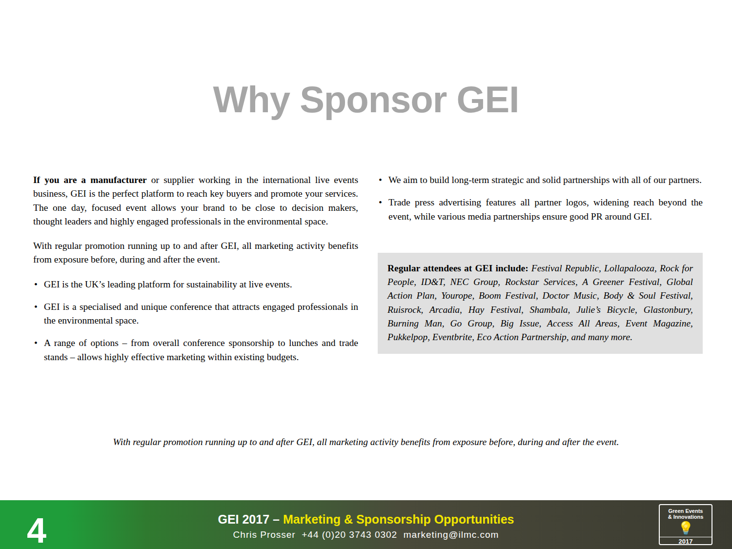Why Sponsor GEI
If you are a manufacturer or supplier working in the international live events business, GEI is the perfect platform to reach key buyers and promote your services. The one day, focused event allows your brand to be close to decision makers, thought leaders and highly engaged professionals in the environmental space.
With regular promotion running up to and after GEI, all marketing activity benefits from exposure before, during and after the event.
GEI is the UK’s leading platform for sustainability at live events.
GEI is a specialised and unique conference that attracts engaged professionals in the environmental space.
A range of options – from overall conference sponsorship to lunches and trade stands – allows highly effective marketing within existing budgets.
We aim to build long-term strategic and solid partnerships with all of our partners.
Trade press advertising features all partner logos, widening reach beyond the event, while various media partnerships ensure good PR around GEI.
Regular attendees at GEI include: Festival Republic, Lollapalooza, Rock for People, ID&T, NEC Group, Rockstar Services, A Greener Festival, Global Action Plan, Yourope, Boom Festival, Doctor Music, Body & Soul Festival, Ruisrock, Arcadia, Hay Festival, Shambala, Julie’s Bicycle, Glastonbury, Burning Man, Go Group, Big Issue, Access All Areas, Event Magazine, Pukkelpop, Eventbrite, Eco Action Partnership, and many more.
With regular promotion running up to and after GEI, all marketing activity benefits from exposure before, during and after the event.
4
GEI 2017 – Marketing & Sponsorship Opportunities
Chris Prosser +44 (0)20 3743 0302 marketing@ilmc.com
Green Events
& Innovations
💡
2017